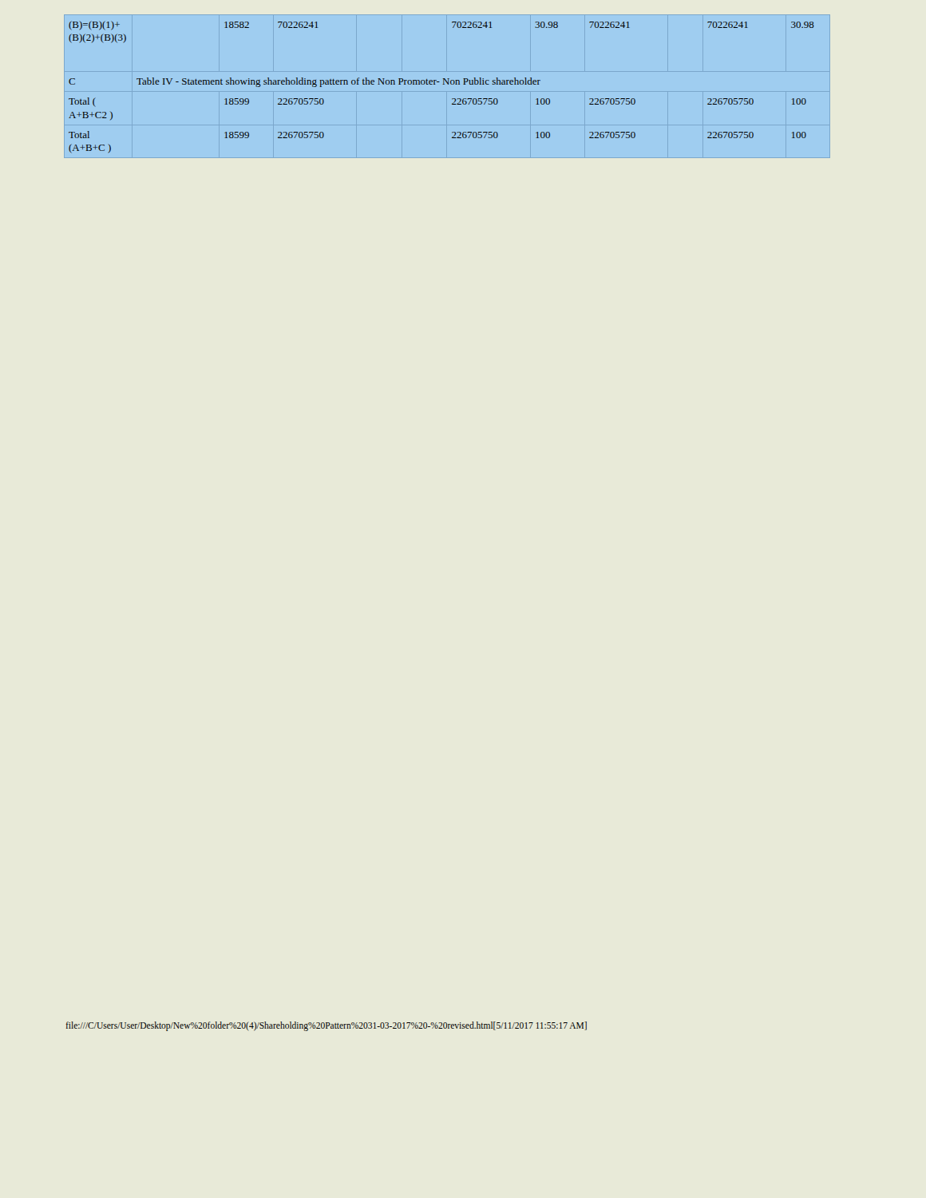| (B)=(B)(1)+(B)(2)+(B)(3) | | 18582 | 70226241 | | | 70226241 | 30.98 | 70226241 | | 70226241 | 30.98 |
| C | Table IV - Statement showing shareholding pattern of the Non Promoter- Non Public shareholder |
| Total ( A+B+C2 ) | | 18599 | 226705750 | | | 226705750 | 100 | 226705750 | | 226705750 | 100 |
| Total (A+B+C ) | | 18599 | 226705750 | | | 226705750 | 100 | 226705750 | | 226705750 | 100 |
file:///C/Users/User/Desktop/New%20folder%20(4)/Shareholding%20Pattern%2031-03-2017%20-%20revised.html[5/11/2017 11:55:17 AM]